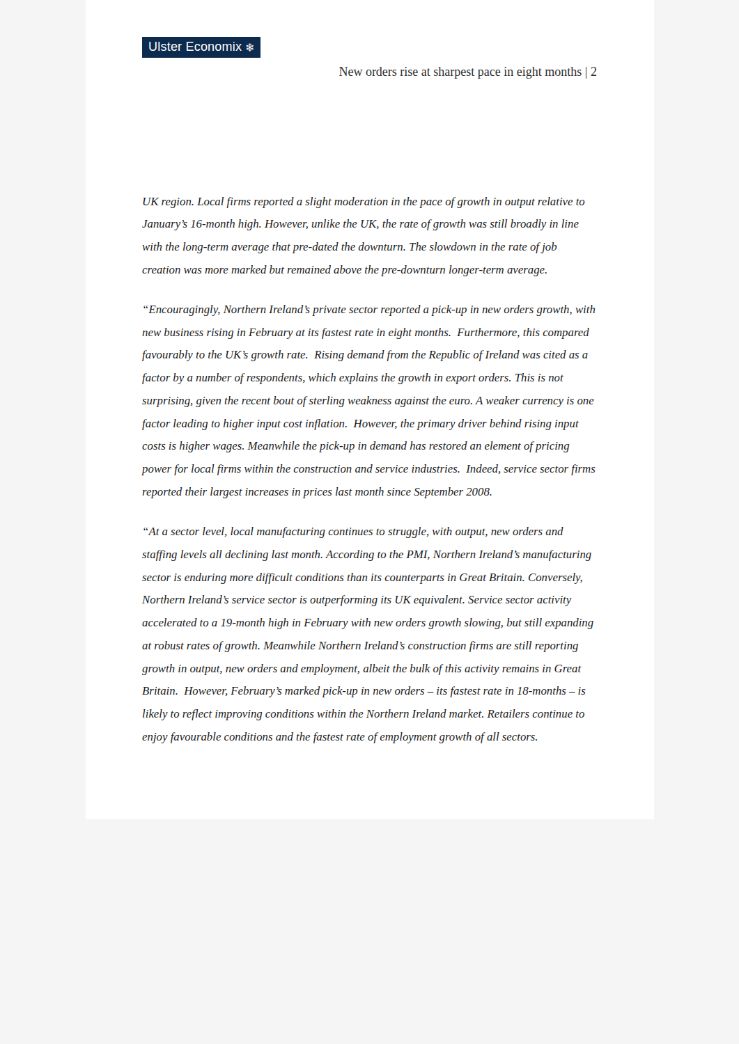Ulster Economix❄
New orders rise at sharpest pace in eight months | 2
UK region. Local firms reported a slight moderation in the pace of growth in output relative to January’s 16-month high. However, unlike the UK, the rate of growth was still broadly in line with the long-term average that pre-dated the downturn. The slowdown in the rate of job creation was more marked but remained above the pre-downturn longer-term average.
“Encouragingly, Northern Ireland’s private sector reported a pick-up in new orders growth, with new business rising in February at its fastest rate in eight months. Furthermore, this compared favourably to the UK’s growth rate. Rising demand from the Republic of Ireland was cited as a factor by a number of respondents, which explains the growth in export orders. This is not surprising, given the recent bout of sterling weakness against the euro. A weaker currency is one factor leading to higher input cost inflation. However, the primary driver behind rising input costs is higher wages. Meanwhile the pick-up in demand has restored an element of pricing power for local firms within the construction and service industries. Indeed, service sector firms reported their largest increases in prices last month since September 2008.
“At a sector level, local manufacturing continues to struggle, with output, new orders and staffing levels all declining last month. According to the PMI, Northern Ireland’s manufacturing sector is enduring more difficult conditions than its counterparts in Great Britain. Conversely, Northern Ireland’s service sector is outperforming its UK equivalent. Service sector activity accelerated to a 19-month high in February with new orders growth slowing, but still expanding at robust rates of growth. Meanwhile Northern Ireland’s construction firms are still reporting growth in output, new orders and employment, albeit the bulk of this activity remains in Great Britain. However, February’s marked pick-up in new orders – its fastest rate in 18-months – is likely to reflect improving conditions within the Northern Ireland market. Retailers continue to enjoy favourable conditions and the fastest rate of employment growth of all sectors.